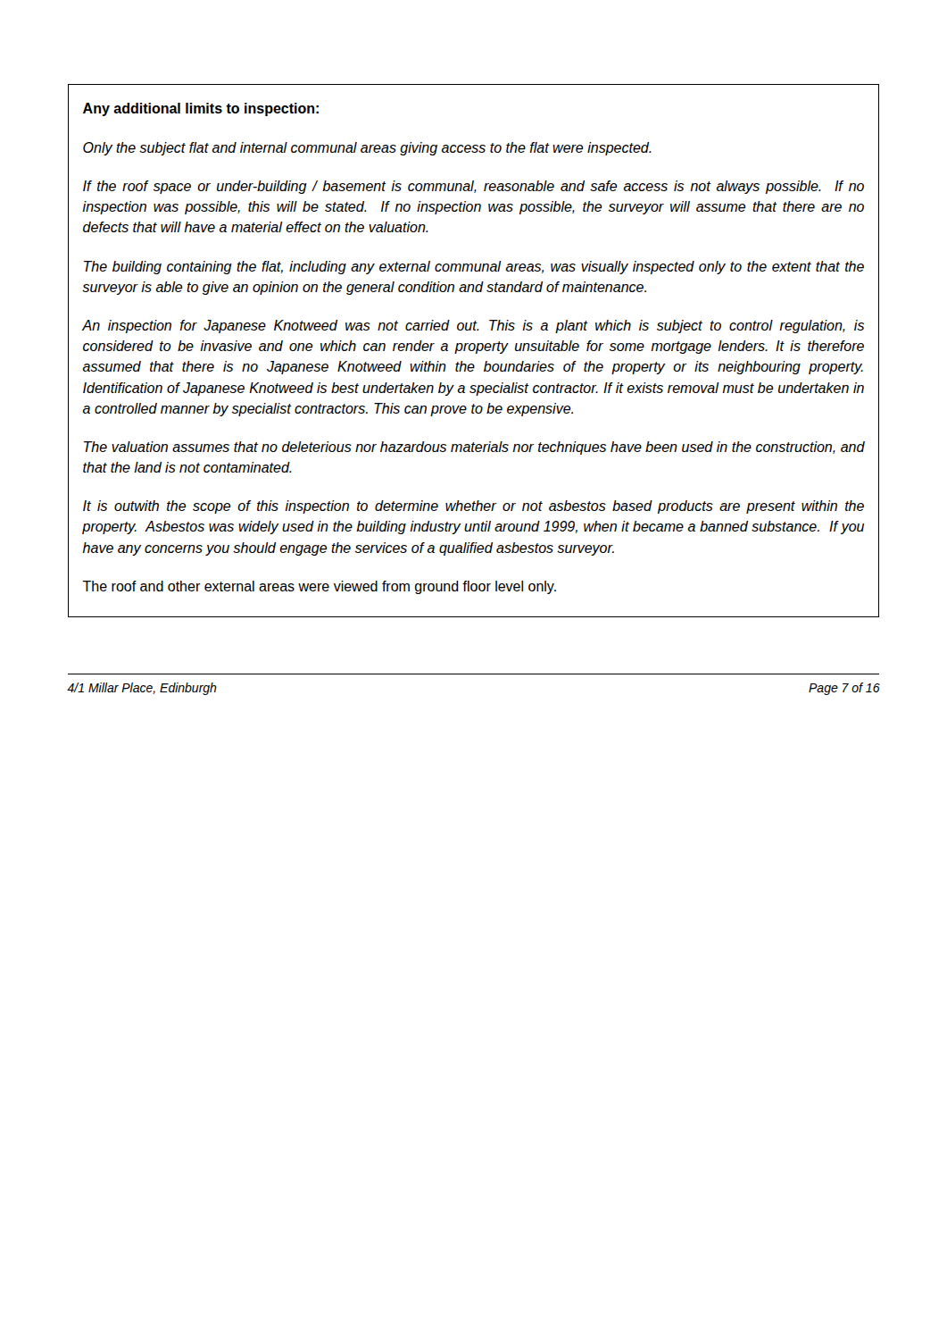Any additional limits to inspection:
Only the subject flat and internal communal areas giving access to the flat were inspected.
If the roof space or under-building / basement is communal, reasonable and safe access is not always possible. If no inspection was possible, this will be stated. If no inspection was possible, the surveyor will assume that there are no defects that will have a material effect on the valuation.
The building containing the flat, including any external communal areas, was visually inspected only to the extent that the surveyor is able to give an opinion on the general condition and standard of maintenance.
An inspection for Japanese Knotweed was not carried out. This is a plant which is subject to control regulation, is considered to be invasive and one which can render a property unsuitable for some mortgage lenders. It is therefore assumed that there is no Japanese Knotweed within the boundaries of the property or its neighbouring property. Identification of Japanese Knotweed is best undertaken by a specialist contractor. If it exists removal must be undertaken in a controlled manner by specialist contractors. This can prove to be expensive.
The valuation assumes that no deleterious nor hazardous materials nor techniques have been used in the construction, and that the land is not contaminated.
It is outwith the scope of this inspection to determine whether or not asbestos based products are present within the property. Asbestos was widely used in the building industry until around 1999, when it became a banned substance. If you have any concerns you should engage the services of a qualified asbestos surveyor.
The roof and other external areas were viewed from ground floor level only.
4/1 Millar Place, Edinburgh Page 7 of 16